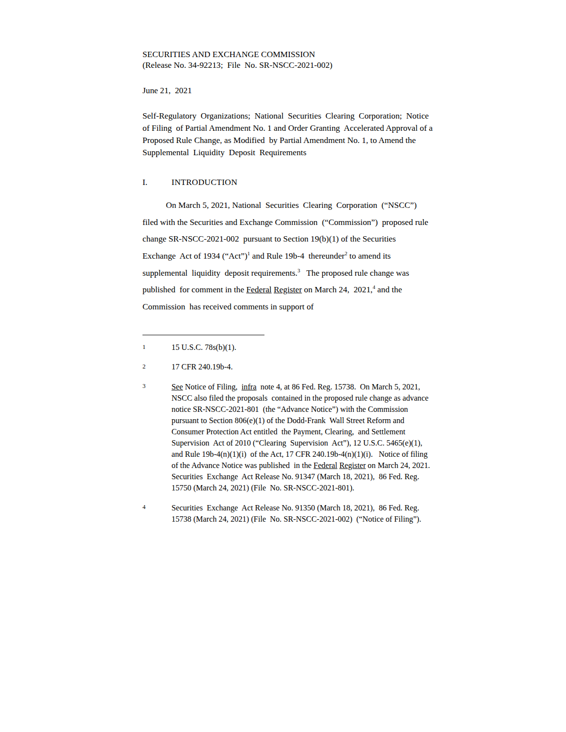SECURITIES AND EXCHANGE COMMISSION
(Release No. 34-92213; File No. SR-NSCC-2021-002)
June 21, 2021
Self-Regulatory Organizations; National Securities Clearing Corporation; Notice of Filing of Partial Amendment No. 1 and Order Granting Accelerated Approval of a Proposed Rule Change, as Modified by Partial Amendment No. 1, to Amend the Supplemental Liquidity Deposit Requirements
I. INTRODUCTION
On March 5, 2021, National Securities Clearing Corporation (“NSCC”) filed with the Securities and Exchange Commission (“Commission”) proposed rule change SR-NSCC-2021-002 pursuant to Section 19(b)(1) of the Securities Exchange Act of 1934 (“Act”)1 and Rule 19b-4 thereunder2 to amend its supplemental liquidity deposit requirements.3 The proposed rule change was published for comment in the Federal Register on March 24, 2021,4 and the Commission has received comments in support of
| 1 | 15 U.S.C. 78s(b)(1). |
| 2 | 17 CFR 240.19b-4. |
| 3 | See Notice of Filing, infra note 4, at 86 Fed. Reg. 15738. On March 5, 2021, NSCC also filed the proposals contained in the proposed rule change as advance notice SR-NSCC-2021-801 (the “Advance Notice”) with the Commission pursuant to Section 806(e)(1) of the Dodd-Frank Wall Street Reform and Consumer Protection Act entitled the Payment, Clearing, and Settlement Supervision Act of 2010 (“Clearing Supervision Act”), 12 U.S.C. 5465(e)(1), and Rule 19b-4(n)(1)(i) of the Act, 17 CFR 240.19b-4(n)(1)(i). Notice of filing of the Advance Notice was published in the Federal Register on March 24, 2021. Securities Exchange Act Release No. 91347 (March 18, 2021), 86 Fed. Reg. 15750 (March 24, 2021) (File No. SR-NSCC-2021-801). |
| 4 | Securities Exchange Act Release No. 91350 (March 18, 2021), 86 Fed. Reg. 15738 (March 24, 2021) (File No. SR-NSCC-2021-002) (“Notice of Filing”). |